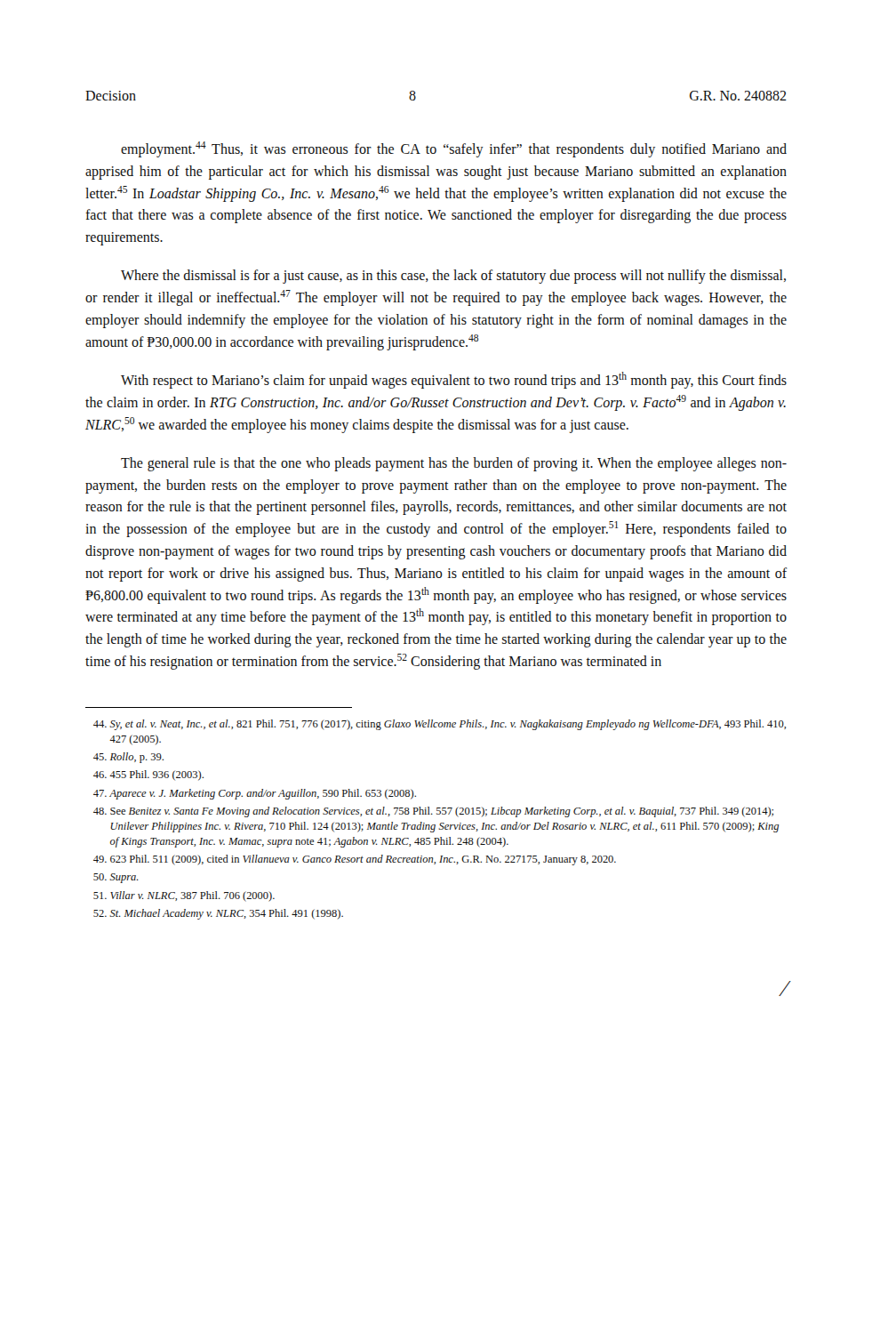Decision
8
G.R. No. 240882
employment.44 Thus, it was erroneous for the CA to “safely infer” that respondents duly notified Mariano and apprised him of the particular act for which his dismissal was sought just because Mariano submitted an explanation letter.45 In Loadstar Shipping Co., Inc. v. Mesano,46 we held that the employee’s written explanation did not excuse the fact that there was a complete absence of the first notice. We sanctioned the employer for disregarding the due process requirements.
Where the dismissal is for a just cause, as in this case, the lack of statutory due process will not nullify the dismissal, or render it illegal or ineffectual.47 The employer will not be required to pay the employee back wages. However, the employer should indemnify the employee for the violation of his statutory right in the form of nominal damages in the amount of ₱30,000.00 in accordance with prevailing jurisprudence.48
With respect to Mariano’s claim for unpaid wages equivalent to two round trips and 13th month pay, this Court finds the claim in order. In RTG Construction, Inc. and/or Go/Russet Construction and Dev’t. Corp. v. Facto49 and in Agabon v. NLRC,50 we awarded the employee his money claims despite the dismissal was for a just cause.
The general rule is that the one who pleads payment has the burden of proving it. When the employee alleges non-payment, the burden rests on the employer to prove payment rather than on the employee to prove non-payment. The reason for the rule is that the pertinent personnel files, payrolls, records, remittances, and other similar documents are not in the possession of the employee but are in the custody and control of the employer.51 Here, respondents failed to disprove non-payment of wages for two round trips by presenting cash vouchers or documentary proofs that Mariano did not report for work or drive his assigned bus. Thus, Mariano is entitled to his claim for unpaid wages in the amount of ₱6,800.00 equivalent to two round trips. As regards the 13th month pay, an employee who has resigned, or whose services were terminated at any time before the payment of the 13th month pay, is entitled to this monetary benefit in proportion to the length of time he worked during the year, reckoned from the time he started working during the calendar year up to the time of his resignation or termination from the service.52 Considering that Mariano was terminated in
Sy, et al. v. Neat, Inc., et al., 821 Phil. 751, 776 (2017), citing Glaxo Wellcome Phils., Inc. v. Nagkakaisang Empleyado ng Wellcome-DFA, 493 Phil. 410, 427 (2005).
Rollo, p. 39.
455 Phil. 936 (2003).
Aparece v. J. Marketing Corp. and/or Aguillon, 590 Phil. 653 (2008).
See Benitez v. Santa Fe Moving and Relocation Services, et al., 758 Phil. 557 (2015); Libcap Marketing Corp., et al. v. Baquial, 737 Phil. 349 (2014); Unilever Philippines Inc. v. Rivera, 710 Phil. 124 (2013); Mantle Trading Services, Inc. and/or Del Rosario v. NLRC, et al., 611 Phil. 570 (2009); King of Kings Transport, Inc. v. Mamac, supra note 41; Agabon v. NLRC, 485 Phil. 248 (2004).
623 Phil. 511 (2009), cited in Villanueva v. Ganco Resort and Recreation, Inc., G.R. No. 227175, January 8, 2020.
Supra.
Villar v. NLRC, 387 Phil. 706 (2000).
St. Michael Academy v. NLRC, 354 Phil. 491 (1998).
⁄